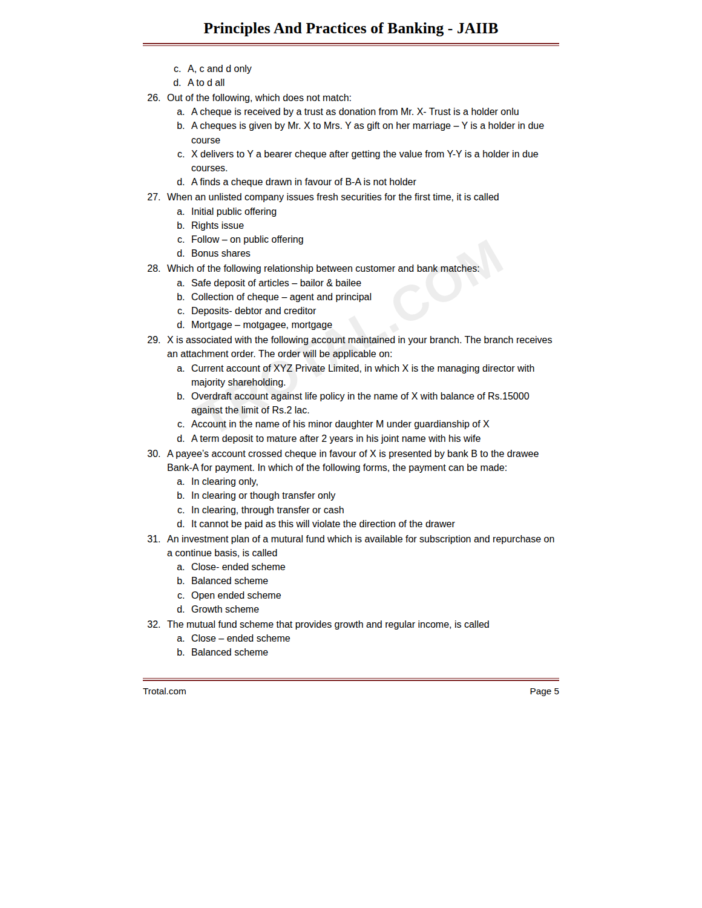TROTAL.COM
Principles And Practices of Banking - JAIIB
A, c and d only
A to d all
Out of the following, which does not match:
A cheque is received by a trust as donation from Mr. X- Trust is a holder onlu
A cheques is given by Mr. X to Mrs. Y as gift on her marriage – Y is a holder in due course
X delivers to Y a bearer cheque after getting the value from Y-Y is a holder in due courses.
A finds a cheque drawn in favour of B-A is not holder
When an unlisted company issues fresh securities for the first time, it is called
Initial public offering
Rights issue
Follow – on public offering
Bonus shares
Which of the following relationship between customer and bank matches:
Safe deposit of articles – bailor & bailee
Collection of cheque – agent and principal
Deposits- debtor and creditor
Mortgage – motgagee, mortgage
X is associated with the following account maintained in your branch. The branch receives an attachment order. The order will be applicable on:
Current account of XYZ Private Limited, in which X is the managing director with majority shareholding.
Overdraft account against life policy in the name of X with balance of Rs.15000 against the limit of Rs.2 lac.
Account in the name of his minor daughter M under guardianship of X
A term deposit to mature after 2 years in his joint name with his wife
A payee’s account crossed cheque in favour of X is presented by bank B to the drawee Bank-A for payment. In which of the following forms, the payment can be made:
In clearing only,
In clearing or though transfer only
In clearing, through transfer or cash
It cannot be paid as this will violate the direction of the drawer
An investment plan of a mutural fund which is available for subscription and repurchase on a continue basis, is called
Close- ended scheme
Balanced scheme
Open ended scheme
Growth scheme
The mutual fund scheme that provides growth and regular income, is called
Close – ended scheme
Balanced scheme
Trotal.com Page 5